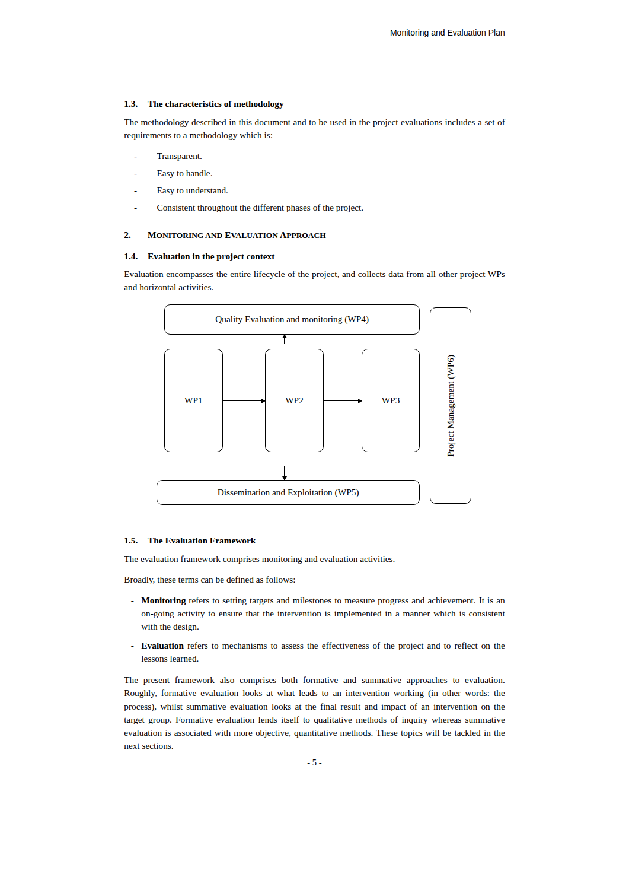Monitoring and Evaluation Plan
1.3. The characteristics of methodology
The methodology described in this document and to be used in the project evaluations includes a set of requirements to a methodology which is:
Transparent.
Easy to handle.
Easy to understand.
Consistent throughout the different phases of the project.
2. MONITORING AND EVALUATION APPROACH
1.4. Evaluation in the project context
Evaluation encompasses the entire lifecycle of the project, and collects data from all other project WPs and horizontal activities.
Quality Evaluation and monitoring (WP4)
Project Management (WP6)
WP1
WP2
WP3
Dissemination and Exploitation (WP5)
1.5. The Evaluation Framework
The evaluation framework comprises monitoring and evaluation activities.
Broadly, these terms can be defined as follows:
Monitoring refers to setting targets and milestones to measure progress and achievement. It is an on-going activity to ensure that the intervention is implemented in a manner which is consistent with the design.
Evaluation refers to mechanisms to assess the effectiveness of the project and to reflect on the lessons learned.
The present framework also comprises both formative and summative approaches to evaluation. Roughly, formative evaluation looks at what leads to an intervention working (in other words: the process), whilst summative evaluation looks at the final result and impact of an intervention on the target group. Formative evaluation lends itself to qualitative methods of inquiry whereas summative evaluation is associated with more objective, quantitative methods. These topics will be tackled in the next sections.
- 5 -